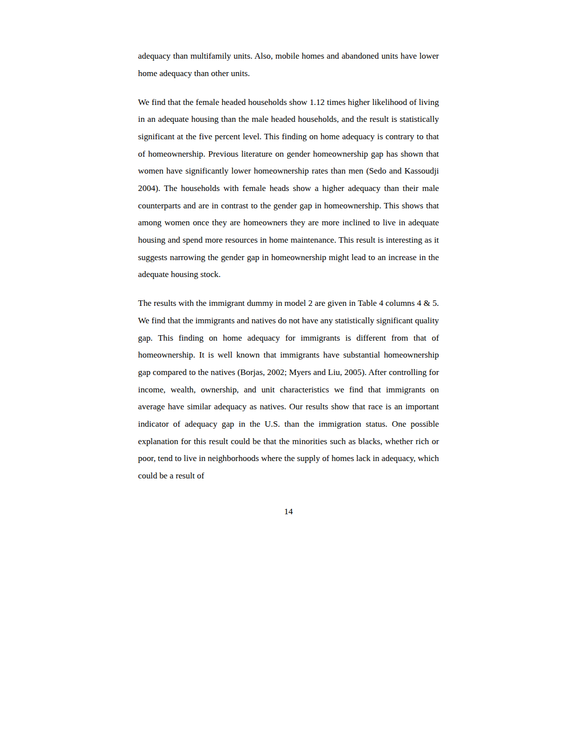adequacy than multifamily units. Also, mobile homes and abandoned units have lower home adequacy than other units.
We find that the female headed households show 1.12 times higher likelihood of living in an adequate housing than the male headed households, and the result is statistically significant at the five percent level. This finding on home adequacy is contrary to that of homeownership. Previous literature on gender homeownership gap has shown that women have significantly lower homeownership rates than men (Sedo and Kassoudji 2004). The households with female heads show a higher adequacy than their male counterparts and are in contrast to the gender gap in homeownership. This shows that among women once they are homeowners they are more inclined to live in adequate housing and spend more resources in home maintenance. This result is interesting as it suggests narrowing the gender gap in homeownership might lead to an increase in the adequate housing stock.
The results with the immigrant dummy in model 2 are given in Table 4 columns 4 & 5. We find that the immigrants and natives do not have any statistically significant quality gap. This finding on home adequacy for immigrants is different from that of homeownership. It is well known that immigrants have substantial homeownership gap compared to the natives (Borjas, 2002; Myers and Liu, 2005). After controlling for income, wealth, ownership, and unit characteristics we find that immigrants on average have similar adequacy as natives. Our results show that race is an important indicator of adequacy gap in the U.S. than the immigration status. One possible explanation for this result could be that the minorities such as blacks, whether rich or poor, tend to live in neighborhoods where the supply of homes lack in adequacy, which could be a result of
14